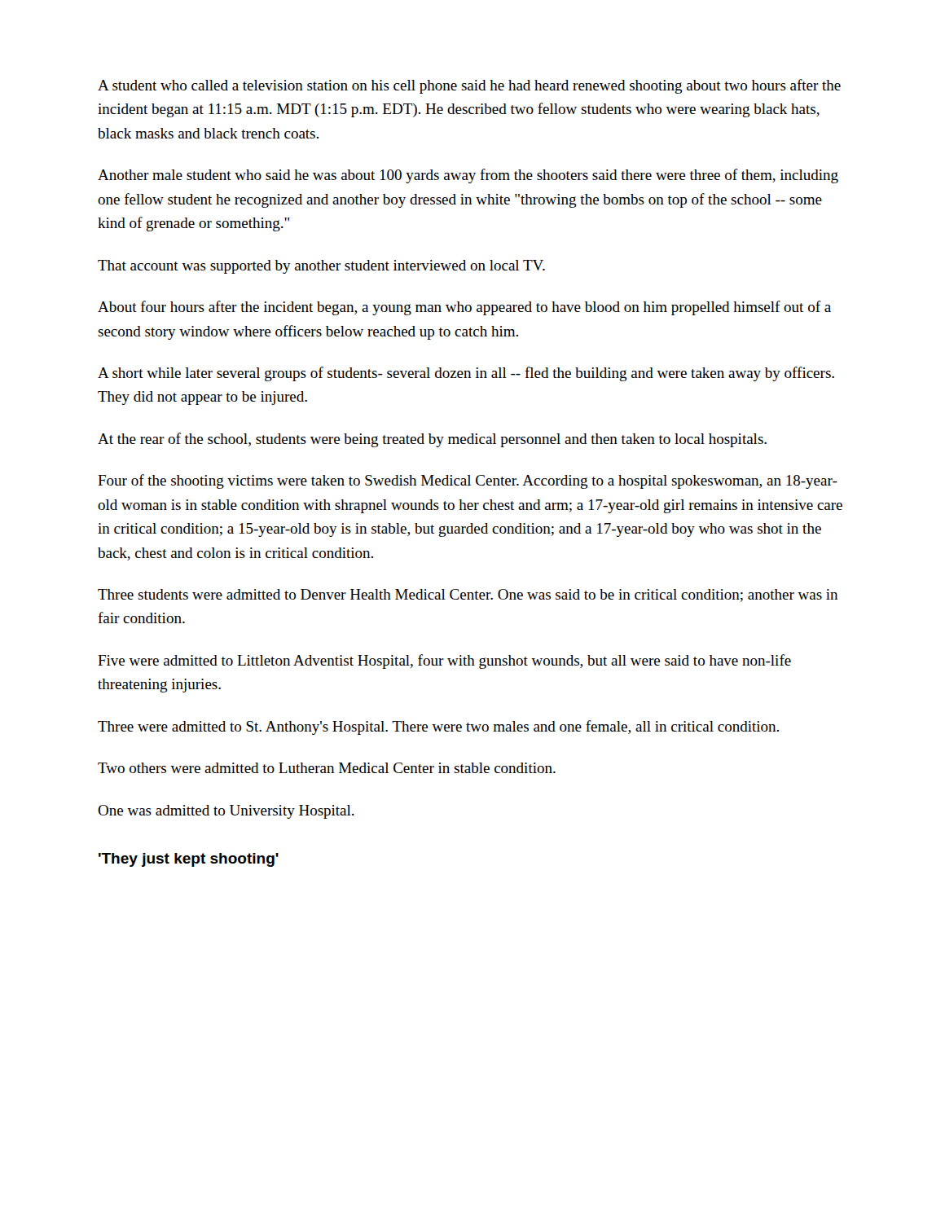A student who called a television station on his cell phone said he had heard renewed shooting about two hours after the incident began at 11:15 a.m. MDT (1:15 p.m. EDT). He described two fellow students who were wearing black hats, black masks and black trench coats.
Another male student who said he was about 100 yards away from the shooters said there were three of them, including one fellow student he recognized and another boy dressed in white "throwing the bombs on top of the school -- some kind of grenade or something."
That account was supported by another student interviewed on local TV.
About four hours after the incident began, a young man who appeared to have blood on him propelled himself out of a second story window where officers below reached up to catch him.
A short while later several groups of students- several dozen in all -- fled the building and were taken away by officers. They did not appear to be injured.
At the rear of the school, students were being treated by medical personnel and then taken to local hospitals.
Four of the shooting victims were taken to Swedish Medical Center. According to a hospital spokeswoman, an 18-year-old woman is in stable condition with shrapnel wounds to her chest and arm; a 17-year-old girl remains in intensive care in critical condition; a 15-year-old boy is in stable, but guarded condition; and a 17-year-old boy who was shot in the back, chest and colon is in critical condition.
Three students were admitted to Denver Health Medical Center. One was said to be in critical condition; another was in fair condition.
Five were admitted to Littleton Adventist Hospital, four with gunshot wounds, but all were said to have non-life threatening injuries.
Three were admitted to St. Anthony's Hospital. There were two males and one female, all in critical condition.
Two others were admitted to Lutheran Medical Center in stable condition.
One was admitted to University Hospital.
'They just kept shooting'